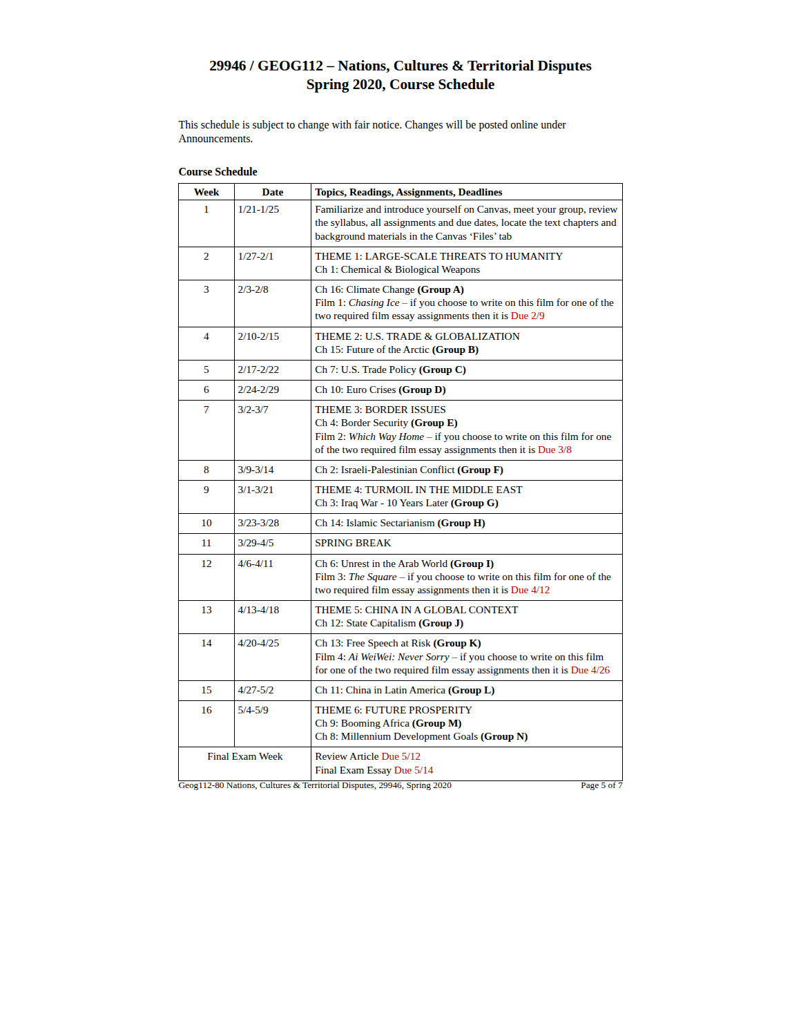29946 / GEOG112 – Nations, Cultures & Territorial Disputes Spring 2020, Course Schedule
This schedule is subject to change with fair notice. Changes will be posted online under Announcements.
Course Schedule
| Week | Date | Topics, Readings, Assignments, Deadlines |
| --- | --- | --- |
| 1 | 1/21-1/25 | Familiarize and introduce yourself on Canvas, meet your group, review the syllabus, all assignments and due dates, locate the text chapters and background materials in the Canvas ‘Files’ tab |
| 2 | 1/27-2/1 | THEME 1: LARGE-SCALE THREATS TO HUMANITY Ch 1: Chemical & Biological Weapons |
| 3 | 2/3-2/8 | Ch 16: Climate Change (Group A) Film 1: Chasing Ice – if you choose to write on this film for one of the two required film essay assignments then it is Due 2/9 |
| 4 | 2/10-2/15 | THEME 2: U.S. TRADE & GLOBALIZATION Ch 15: Future of the Arctic (Group B) |
| 5 | 2/17-2/22 | Ch 7: U.S. Trade Policy (Group C) |
| 6 | 2/24-2/29 | Ch 10: Euro Crises (Group D) |
| 7 | 3/2-3/7 | THEME 3: BORDER ISSUES Ch 4: Border Security (Group E) Film 2: Which Way Home – if you choose to write on this film for one of the two required film essay assignments then it is Due 3/8 |
| 8 | 3/9-3/14 | Ch 2: Israeli-Palestinian Conflict (Group F) |
| 9 | 3/1-3/21 | THEME 4: TURMOIL IN THE MIDDLE EAST Ch 3: Iraq War - 10 Years Later (Group G) |
| 10 | 3/23-3/28 | Ch 14: Islamic Sectarianism (Group H) |
| 11 | 3/29-4/5 | SPRING BREAK |
| 12 | 4/6-4/11 | Ch 6: Unrest in the Arab World (Group I) Film 3: The Square – if you choose to write on this film for one of the two required film essay assignments then it is Due 4/12 |
| 13 | 4/13-4/18 | THEME 5: CHINA IN A GLOBAL CONTEXT Ch 12: State Capitalism (Group J) |
| 14 | 4/20-4/25 | Ch 13: Free Speech at Risk (Group K) Film 4: Ai WeiWei: Never Sorry – if you choose to write on this film for one of the two required film essay assignments then it is Due 4/26 |
| 15 | 4/27-5/2 | Ch 11: China in Latin America (Group L) |
| 16 | 5/4-5/9 | THEME 6: FUTURE PROSPERITY Ch 9: Booming Africa (Group M) Ch 8: Millennium Development Goals (Group N) |
| Final Exam Week | Review Article Due 5/12 Final Exam Essay Due 5/14 |
Geog112-80 Nations, Cultures & Territorial Disputes, 29946, Spring 2020 Page 5 of 7